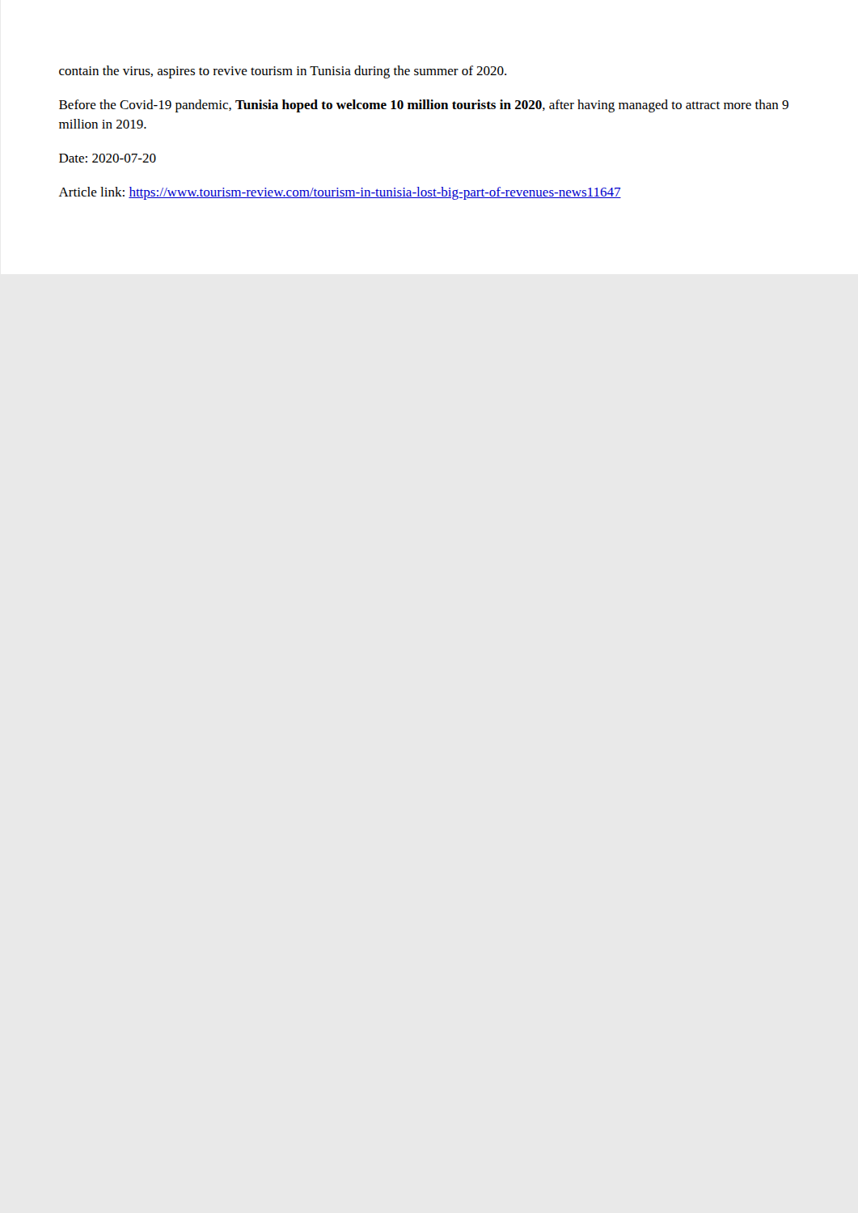contain the virus, aspires to revive tourism in Tunisia during the summer of 2020.
Before the Covid-19 pandemic, Tunisia hoped to welcome 10 million tourists in 2020, after having managed to attract more than 9 million in 2019.
Date: 2020-07-20
Article link: https://www.tourism-review.com/tourism-in-tunisia-lost-big-part-of-revenues-news11647